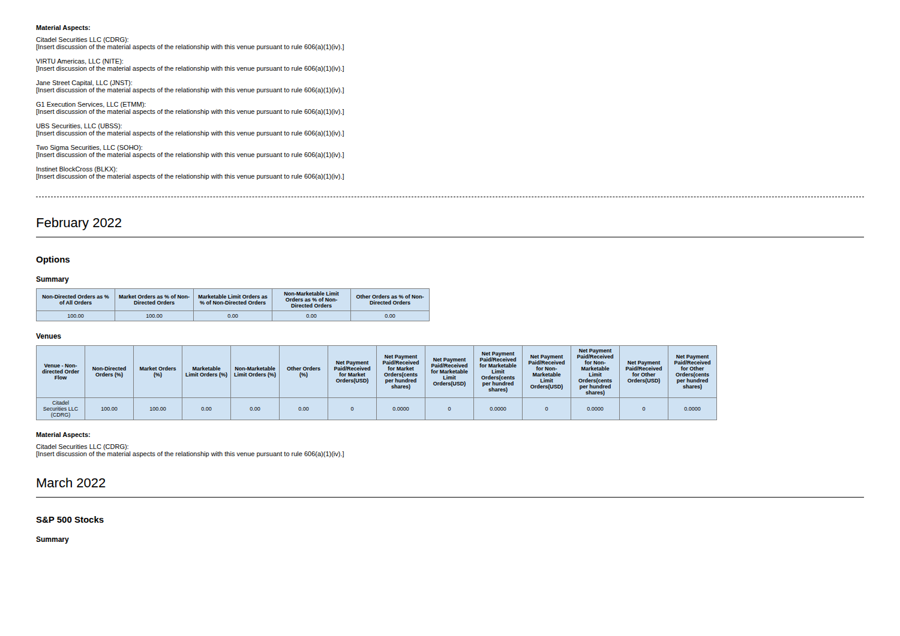Material Aspects:
Citadel Securities LLC (CDRG):
[Insert discussion of the material aspects of the relationship with this venue pursuant to rule 606(a)(1)(iv).]
VIRTU Americas, LLC (NITE):
[Insert discussion of the material aspects of the relationship with this venue pursuant to rule 606(a)(1)(iv).]
Jane Street Capital, LLC (JNST):
[Insert discussion of the material aspects of the relationship with this venue pursuant to rule 606(a)(1)(iv).]
G1 Execution Services, LLC (ETMM):
[Insert discussion of the material aspects of the relationship with this venue pursuant to rule 606(a)(1)(iv).]
UBS Securities, LLC (UBSS):
[Insert discussion of the material aspects of the relationship with this venue pursuant to rule 606(a)(1)(iv).]
Two Sigma Securities, LLC (SOHO):
[Insert discussion of the material aspects of the relationship with this venue pursuant to rule 606(a)(1)(iv).]
Instinet BlockCross (BLKX):
[Insert discussion of the material aspects of the relationship with this venue pursuant to rule 606(a)(1)(iv).]
February 2022
Options
Summary
| Non-Directed Orders as % of All Orders | Market Orders as % of Non-Directed Orders | Marketable Limit Orders as % of Non-Directed Orders | Non-Marketable Limit Orders as % of Non-Directed Orders | Other Orders as % of Non-Directed Orders |
| --- | --- | --- | --- | --- |
| 100.00 | 100.00 | 0.00 | 0.00 | 0.00 |
Venues
| Venue - Non-directed Order Flow | Non-Directed Orders (%) | Market Orders (%) | Marketable Limit Orders (%) | Non-Marketable Limit Orders (%) | Other Orders (%) | Net Payment Paid/Received for Market Orders(USD) | Net Payment Paid/Received for Market Orders(cents per hundred shares) | Net Payment Paid/Received for Marketable Limit Orders(USD) | Net Payment Paid/Received for Marketable Limit Orders(cents per hundred shares) | Net Payment Paid/Received for Non-Marketable Limit Orders(USD) | Net Payment Paid/Received for Non-Marketable Limit Orders(cents per hundred shares) | Net Payment Paid/Received for Other Orders(USD) | Net Payment Paid/Received for Other Orders(cents per hundred shares) |
| --- | --- | --- | --- | --- | --- | --- | --- | --- | --- | --- | --- | --- | --- |
| Citadel Securities LLC (CDRG) | 100.00 | 100.00 | 0.00 | 0.00 | 0.00 | 0 | 0.0000 | 0 | 0.0000 | 0 | 0.0000 | 0 | 0.0000 |
Material Aspects:
Citadel Securities LLC (CDRG):
[Insert discussion of the material aspects of the relationship with this venue pursuant to rule 606(a)(1)(iv).]
March 2022
S&P 500 Stocks
Summary